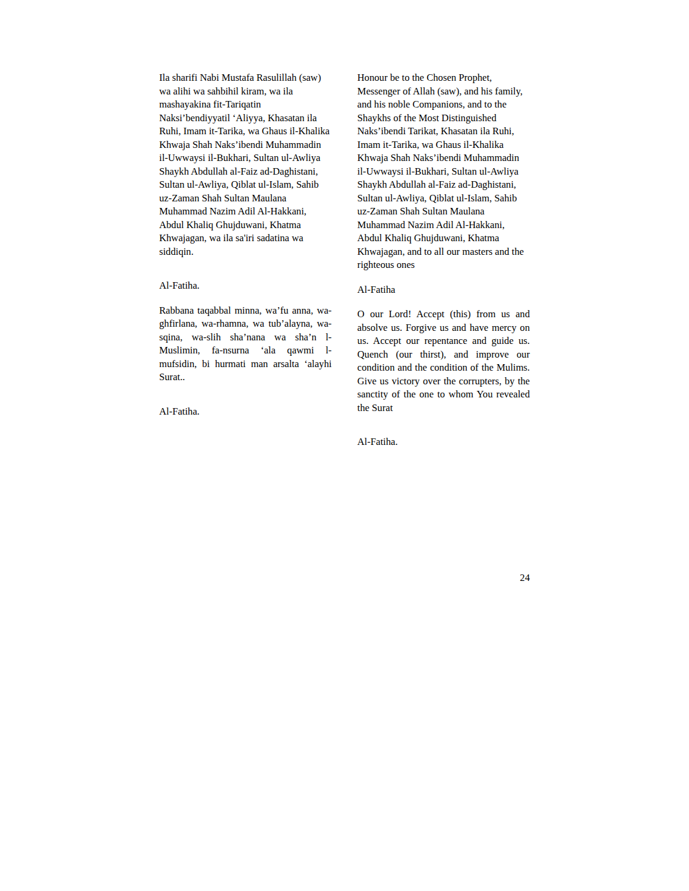Ila sharifi Nabi Mustafa Rasulillah (saw) wa alihi wa sahbihil kiram, wa ila mashayakina fit-Tariqatin Naksi’bendiyyatil ‘Aliyya, Khasatan ila Ruhi, Imam it-Tarika, wa Ghaus il-Khalika Khwaja Shah Naks’ibendi Muhammadin il-Uwwaysi il-Bukhari, Sultan ul-Awliya Shaykh Abdullah al-Faiz ad-Daghistani, Sultan ul-Awliya, Qiblat ul-Islam, Sahib uz-Zaman Shah Sultan Maulana Muhammad Nazim Adil Al-Hakkani, Abdul Khaliq Ghujduwani, Khatma Khwajagan, wa ila sa'iri sadatina wa siddiqin.
Al-Fatiha.
Rabbana taqabbal minna, wa’fu anna, wa-ghfirlana, wa-rhamna, wa tub’alayna, wa-sqina, wa-slih sha’nana wa sha’n l-Muslimin, fa-nsurna ‘ala qawmi l-mufsidin, bi hurmati man arsalta ‘alayhi Surat..
Al-Fatiha.
Honour be to the Chosen Prophet, Messenger of Allah (saw), and his family, and his noble Companions, and to the Shaykhs of the Most Distinguished Naks’ibendi Tarikat, Khasatan ila Ruhi, Imam it-Tarika, wa Ghaus il-Khalika Khwaja Shah Naks’ibendi Muhammadin il-Uwwaysi il-Bukhari, Sultan ul-Awliya Shaykh Abdullah al-Faiz ad-Daghistani, Sultan ul-Awliya, Qiblat ul-Islam, Sahib uz-Zaman Shah Sultan Maulana Muhammad Nazim Adil Al-Hakkani, Abdul Khaliq Ghujduwani, Khatma Khwajagan, and to all our masters and the righteous ones
Al-Fatiha
O our Lord! Accept (this) from us and absolve us. Forgive us and have mercy on us. Accept our repentance and guide us. Quench (our thirst), and improve our condition and the condition of the Mulims. Give us victory over the corrupters, by the sanctity of the one to whom You revealed the Surat
Al-Fatiha.
24